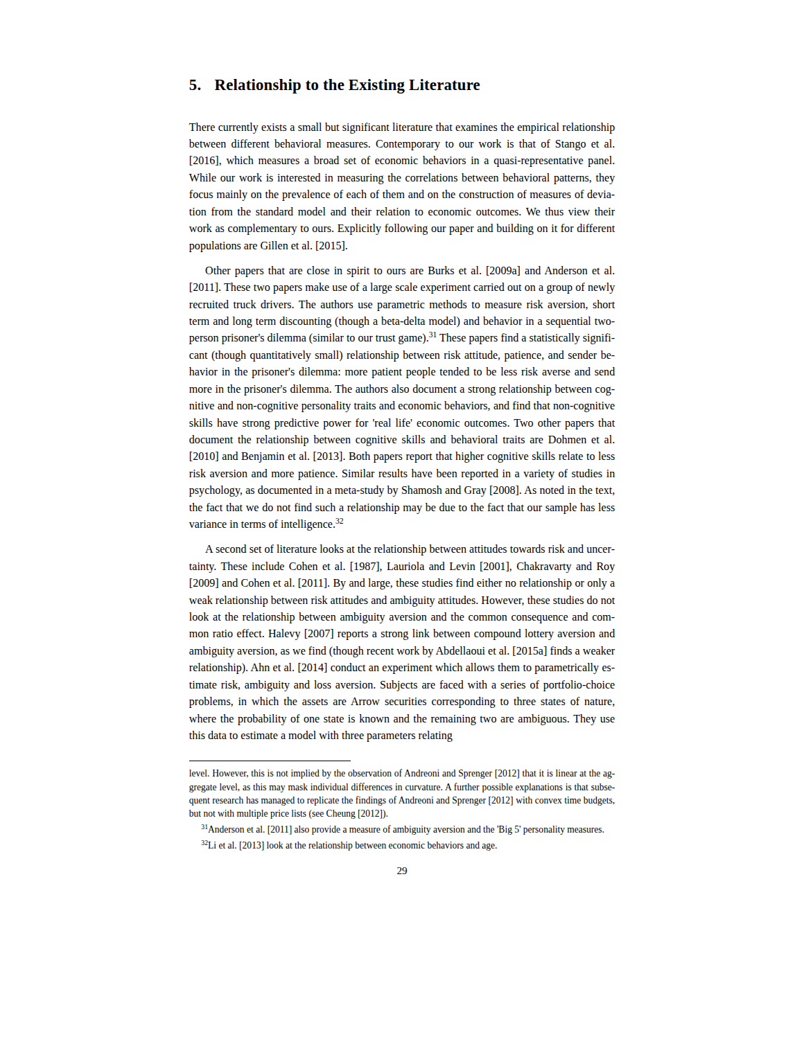5. Relationship to the Existing Literature
There currently exists a small but significant literature that examines the empirical relationship between different behavioral measures. Contemporary to our work is that of Stango et al. [2016], which measures a broad set of economic behaviors in a quasi-representative panel. While our work is interested in measuring the correlations between behavioral patterns, they focus mainly on the prevalence of each of them and on the construction of measures of deviation from the standard model and their relation to economic outcomes. We thus view their work as complementary to ours. Explicitly following our paper and building on it for different populations are Gillen et al. [2015].
Other papers that are close in spirit to ours are Burks et al. [2009a] and Anderson et al. [2011]. These two papers make use of a large scale experiment carried out on a group of newly recruited truck drivers. The authors use parametric methods to measure risk aversion, short term and long term discounting (though a beta-delta model) and behavior in a sequential two-person prisoner's dilemma (similar to our trust game).31 These papers find a statistically significant (though quantitatively small) relationship between risk attitude, patience, and sender behavior in the prisoner's dilemma: more patient people tended to be less risk averse and send more in the prisoner's dilemma. The authors also document a strong relationship between cognitive and non-cognitive personality traits and economic behaviors, and find that non-cognitive skills have strong predictive power for 'real life' economic outcomes. Two other papers that document the relationship between cognitive skills and behavioral traits are Dohmen et al. [2010] and Benjamin et al. [2013]. Both papers report that higher cognitive skills relate to less risk aversion and more patience. Similar results have been reported in a variety of studies in psychology, as documented in a meta-study by Shamosh and Gray [2008]. As noted in the text, the fact that we do not find such a relationship may be due to the fact that our sample has less variance in terms of intelligence.32
A second set of literature looks at the relationship between attitudes towards risk and uncertainty. These include Cohen et al. [1987], Lauriola and Levin [2001], Chakravarty and Roy [2009] and Cohen et al. [2011]. By and large, these studies find either no relationship or only a weak relationship between risk attitudes and ambiguity attitudes. However, these studies do not look at the relationship between ambiguity aversion and the common consequence and common ratio effect. Halevy [2007] reports a strong link between compound lottery aversion and ambiguity aversion, as we find (though recent work by Abdellaoui et al. [2015a] finds a weaker relationship). Ahn et al. [2014] conduct an experiment which allows them to parametrically estimate risk, ambiguity and loss aversion. Subjects are faced with a series of portfolio-choice problems, in which the assets are Arrow securities corresponding to three states of nature, where the probability of one state is known and the remaining two are ambiguous. They use this data to estimate a model with three parameters relating
level. However, this is not implied by the observation of Andreoni and Sprenger [2012] that it is linear at the aggregate level, as this may mask individual differences in curvature. A further possible explanations is that subsequent research has managed to replicate the findings of Andreoni and Sprenger [2012] with convex time budgets, but not with multiple price lists (see Cheung [2012]).
31Anderson et al. [2011] also provide a measure of ambiguity aversion and the 'Big 5' personality measures.
32Li et al. [2013] look at the relationship between economic behaviors and age.
29